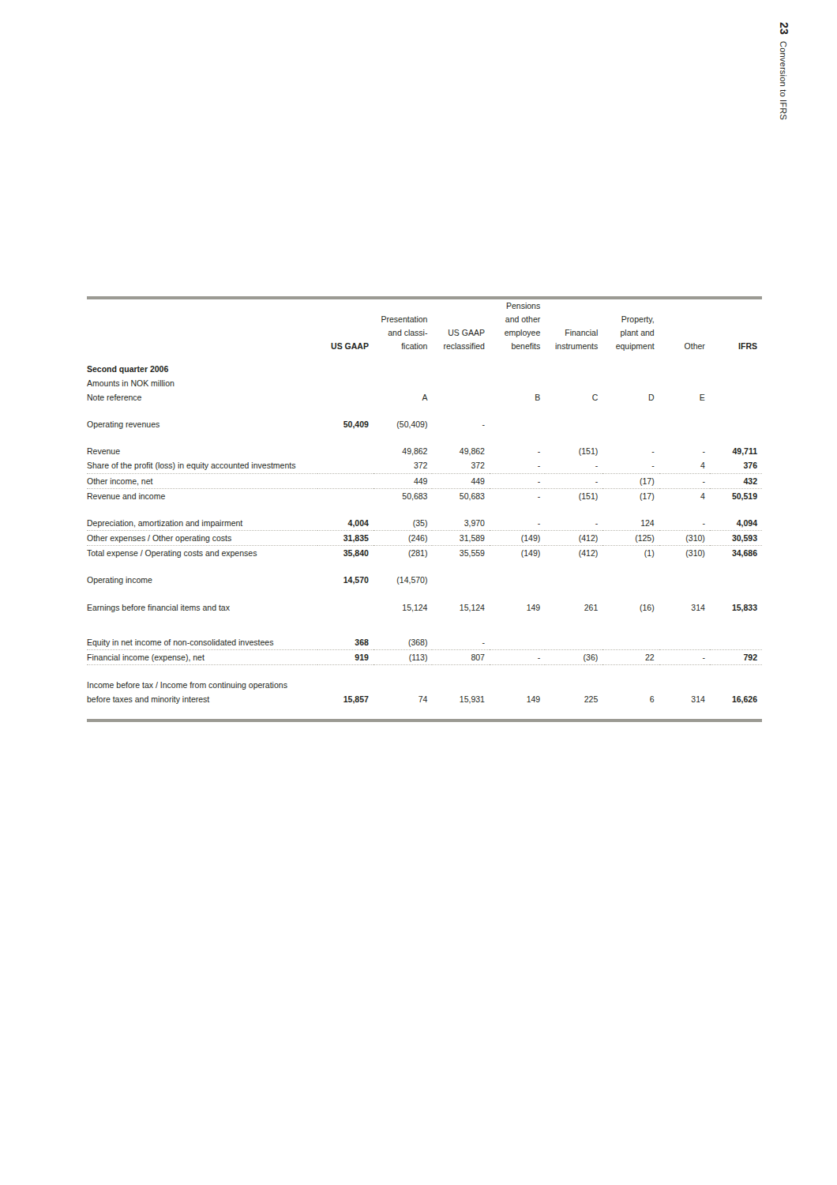23 Conversion to IFRS
| | | | | Pensions | | | | |
| | | Presentation | | and other | | Property, | | |
| | | and classi- | US GAAP | employee | Financial | plant and | | |
| | US GAAP | fication | reclassified | benefits | instruments | equipment | Other | IFRS |
| Second quarter 2006 | | | | | | | | |
| Amounts in NOK million | | | | | | | | |
| Note reference | | A | | B | C | D | E | |
| Operating revenues | 50,409 | (50,409) | - | | | | | |
| Revenue | | 49,862 | 49,862 | - | (151) | - | - | 49,711 |
| Share of the profit (loss) in equity accounted investments | | 372 | 372 | - | - | - | 4 | 376 |
| Other income, net | | 449 | 449 | - | - | (17) | - | 432 |
| Revenue and income | | 50,683 | 50,683 | - | (151) | (17) | 4 | 50,519 |
| Depreciation, amortization and impairment | 4,004 | (35) | 3,970 | - | - | 124 | - | 4,094 |
| Other expenses / Other operating costs | 31,835 | (246) | 31,589 | (149) | (412) | (125) | (310) | 30,593 |
| Total expense / Operating costs and expenses | 35,840 | (281) | 35,559 | (149) | (412) | (1) | (310) | 34,686 |
| Operating income | 14,570 | (14,570) | | | | | | |
| Earnings before financial items and tax | | 15,124 | 15,124 | 149 | 261 | (16) | 314 | 15,833 |
| Equity in net income of non-consolidated investees | 368 | (368) | - | | | | | |
| Financial income (expense), net | 919 | (113) | 807 | - | (36) | 22 | - | 792 |
| Income before tax / Income from continuing operations | | | | | | | | |
| before taxes and minority interest | 15,857 | 74 | 15,931 | 149 | 225 | 6 | 314 | 16,626 |